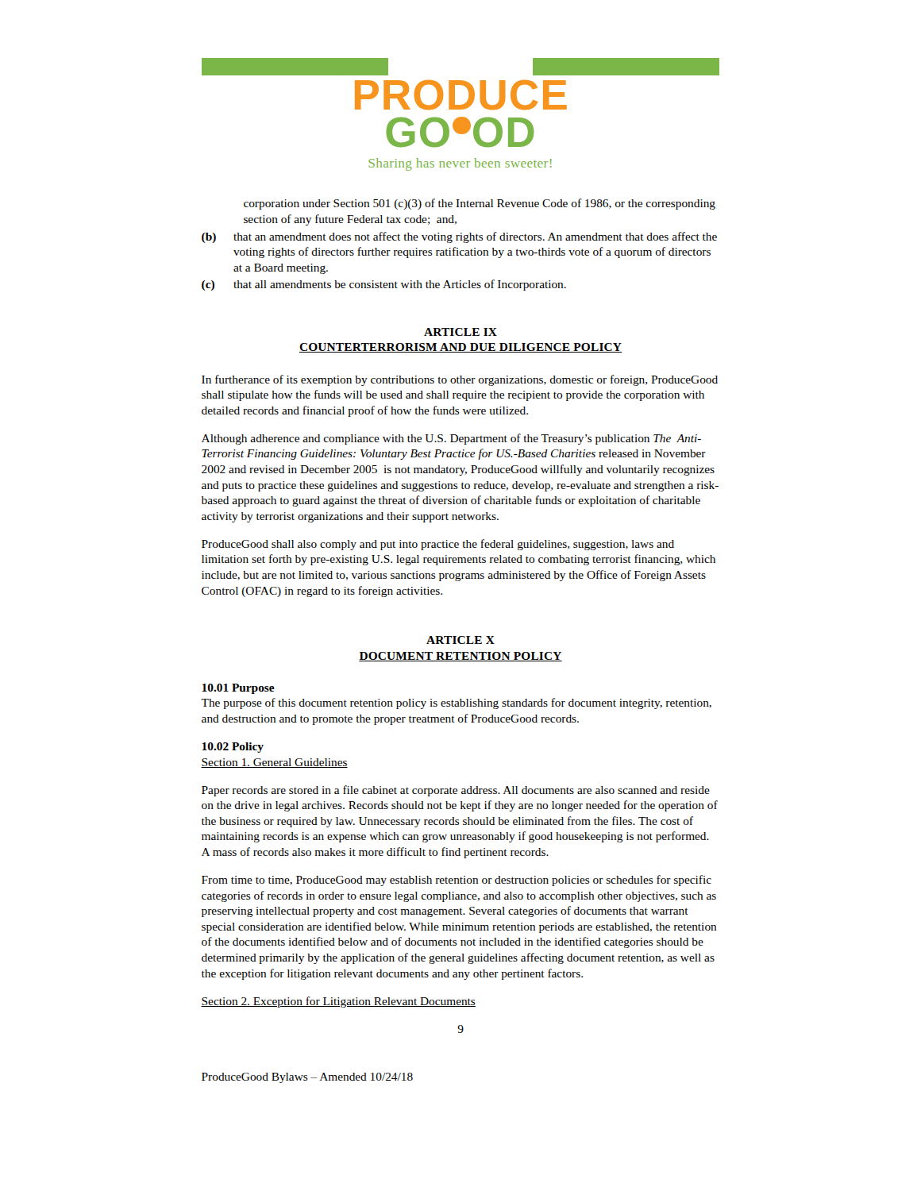PRODUCE
GO OD
Sharing has never been sweeter!
corporation under Section 501 (c)(3) of the Internal Revenue Code of 1986, or the corresponding section of any future Federal tax code; and,
(b) that an amendment does not affect the voting rights of directors. An amendment that does affect the voting rights of directors further requires ratification by a two-thirds vote of a quorum of directors at a Board meeting.
(c) that all amendments be consistent with the Articles of Incorporation.
ARTICLE IX
COUNTERTERRORISM AND DUE DILIGENCE POLICY
In furtherance of its exemption by contributions to other organizations, domestic or foreign, ProduceGood shall stipulate how the funds will be used and shall require the recipient to provide the corporation with detailed records and financial proof of how the funds were utilized.
Although adherence and compliance with the U.S. Department of the Treasury’s publication The Anti-Terrorist Financing Guidelines: Voluntary Best Practice for US.-Based Charities released in November 2002 and revised in December 2005 is not mandatory, ProduceGood willfully and voluntarily recognizes and puts to practice these guidelines and suggestions to reduce, develop, re-evaluate and strengthen a risk-based approach to guard against the threat of diversion of charitable funds or exploitation of charitable activity by terrorist organizations and their support networks.
ProduceGood shall also comply and put into practice the federal guidelines, suggestion, laws and limitation set forth by pre-existing U.S. legal requirements related to combating terrorist financing, which include, but are not limited to, various sanctions programs administered by the Office of Foreign Assets Control (OFAC) in regard to its foreign activities.
ARTICLE X
DOCUMENT RETENTION POLICY
10.01 Purpose
The purpose of this document retention policy is establishing standards for document integrity, retention, and destruction and to promote the proper treatment of ProduceGood records.
10.02 Policy
Section 1. General Guidelines
Paper records are stored in a file cabinet at corporate address. All documents are also scanned and reside on the drive in legal archives. Records should not be kept if they are no longer needed for the operation of the business or required by law. Unnecessary records should be eliminated from the files. The cost of maintaining records is an expense which can grow unreasonably if good housekeeping is not performed. A mass of records also makes it more difficult to find pertinent records.
From time to time, ProduceGood may establish retention or destruction policies or schedules for specific categories of records in order to ensure legal compliance, and also to accomplish other objectives, such as preserving intellectual property and cost management. Several categories of documents that warrant special consideration are identified below. While minimum retention periods are established, the retention of the documents identified below and of documents not included in the identified categories should be determined primarily by the application of the general guidelines affecting document retention, as well as the exception for litigation relevant documents and any other pertinent factors.
Section 2. Exception for Litigation Relevant Documents
9
ProduceGood Bylaws – Amended 10/24/18